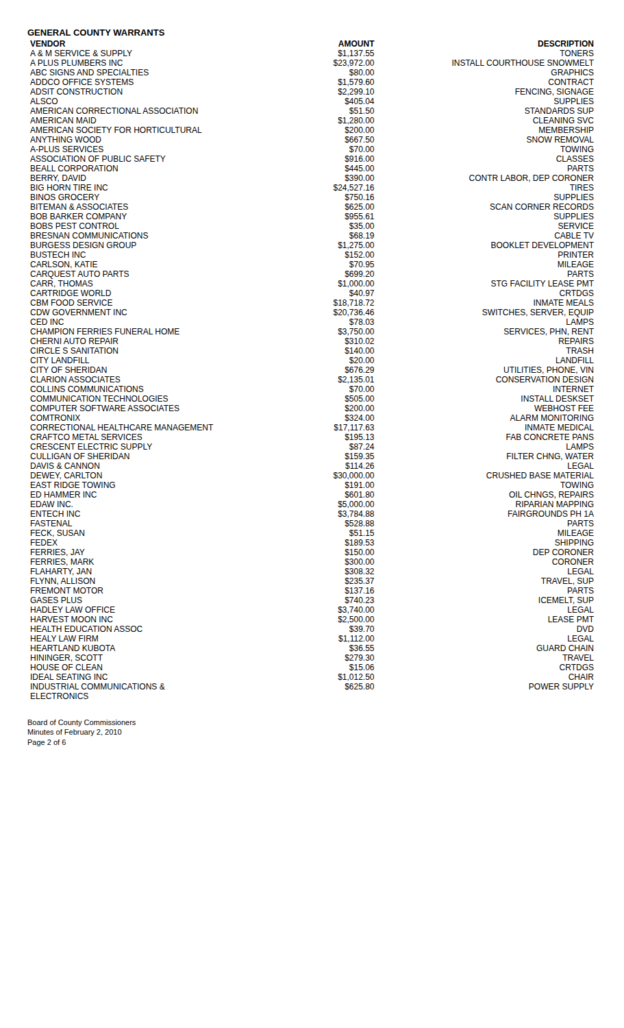GENERAL COUNTY WARRANTS
| VENDOR | AMOUNT | DESCRIPTION |
| --- | --- | --- |
| A & M SERVICE & SUPPLY | $1,137.55 | TONERS |
| A PLUS PLUMBERS INC | $23,972.00 | INSTALL COURTHOUSE SNOWMELT |
| ABC SIGNS AND SPECIALTIES | $80.00 | GRAPHICS |
| ADDCO OFFICE SYSTEMS | $1,579.60 | CONTRACT |
| ADSIT CONSTRUCTION | $2,299.10 | FENCING, SIGNAGE |
| ALSCO | $405.04 | SUPPLIES |
| AMERICAN CORRECTIONAL ASSOCIATION | $51.50 | STANDARDS SUP |
| AMERICAN MAID | $1,280.00 | CLEANING SVC |
| AMERICAN SOCIETY FOR HORTICULTURAL | $200.00 | MEMBERSHIP |
| ANYTHING WOOD | $667.50 | SNOW REMOVAL |
| A-PLUS SERVICES | $70.00 | TOWING |
| ASSOCIATION OF PUBLIC SAFETY | $916.00 | CLASSES |
| BEALL CORPORATION | $445.00 | PARTS |
| BERRY, DAVID | $390.00 | CONTR LABOR, DEP CORONER |
| BIG HORN TIRE INC | $24,527.16 | TIRES |
| BINOS GROCERY | $750.16 | SUPPLIES |
| BITEMAN & ASSOCIATES | $625.00 | SCAN CORNER RECORDS |
| BOB BARKER COMPANY | $955.61 | SUPPLIES |
| BOBS PEST CONTROL | $35.00 | SERVICE |
| BRESNAN COMMUNICATIONS | $68.19 | CABLE TV |
| BURGESS DESIGN GROUP | $1,275.00 | BOOKLET DEVELOPMENT |
| BUSTECH INC | $152.00 | PRINTER |
| CARLSON, KATIE | $70.95 | MILEAGE |
| CARQUEST AUTO PARTS | $699.20 | PARTS |
| CARR, THOMAS | $1,000.00 | STG FACILITY LEASE PMT |
| CARTRIDGE WORLD | $40.97 | CRTDGS |
| CBM FOOD SERVICE | $18,718.72 | INMATE MEALS |
| CDW GOVERNMENT INC | $20,736.46 | SWITCHES, SERVER, EQUIP |
| CED INC | $78.03 | LAMPS |
| CHAMPION FERRIES FUNERAL HOME | $3,750.00 | SERVICES, PHN, RENT |
| CHERNI AUTO REPAIR | $310.02 | REPAIRS |
| CIRCLE S SANITATION | $140.00 | TRASH |
| CITY LANDFILL | $20.00 | LANDFILL |
| CITY OF SHERIDAN | $676.29 | UTILITIES, PHONE, VIN |
| CLARION ASSOCIATES | $2,135.01 | CONSERVATION DESIGN |
| COLLINS COMMUNICATIONS | $70.00 | INTERNET |
| COMMUNICATION TECHNOLOGIES | $505.00 | INSTALL DESKSET |
| COMPUTER SOFTWARE ASSOCIATES | $200.00 | WEBHOST FEE |
| COMTRONIX | $324.00 | ALARM MONITORING |
| CORRECTIONAL HEALTHCARE MANAGEMENT | $17,117.63 | INMATE MEDICAL |
| CRAFTCO METAL SERVICES | $195.13 | FAB CONCRETE PANS |
| CRESCENT ELECTRIC SUPPLY | $87.24 | LAMPS |
| CULLIGAN OF SHERIDAN | $159.35 | FILTER CHNG, WATER |
| DAVIS & CANNON | $114.26 | LEGAL |
| DEWEY, CARLTON | $30,000.00 | CRUSHED BASE MATERIAL |
| EAST RIDGE TOWING | $191.00 | TOWING |
| ED HAMMER INC | $601.80 | OIL CHNGS, REPAIRS |
| EDAW INC. | $5,000.00 | RIPARIAN MAPPING |
| ENTECH INC | $3,784.88 | FAIRGROUNDS PH 1A |
| FASTENAL | $528.88 | PARTS |
| FECK, SUSAN | $51.15 | MILEAGE |
| FEDEX | $189.53 | SHIPPING |
| FERRIES, JAY | $150.00 | DEP CORONER |
| FERRIES, MARK | $300.00 | CORONER |
| FLAHARTY, JAN | $308.32 | LEGAL |
| FLYNN, ALLISON | $235.37 | TRAVEL, SUP |
| FREMONT MOTOR | $137.16 | PARTS |
| GASES PLUS | $740.23 | ICEMELT, SUP |
| HADLEY LAW OFFICE | $3,740.00 | LEGAL |
| HARVEST MOON INC | $2,500.00 | LEASE PMT |
| HEALTH EDUCATION ASSOC | $39.70 | DVD |
| HEALY LAW FIRM | $1,112.00 | LEGAL |
| HEARTLAND KUBOTA | $36.55 | GUARD CHAIN |
| HININGER, SCOTT | $279.30 | TRAVEL |
| HOUSE OF CLEAN | $15.06 | CRTDGS |
| IDEAL SEATING INC | $1,012.50 | CHAIR |
| INDUSTRIAL COMMUNICATIONS & ELECTRONICS | $625.80 | POWER SUPPLY |
Board of County Commissioners
Minutes of February 2, 2010
Page 2 of 6